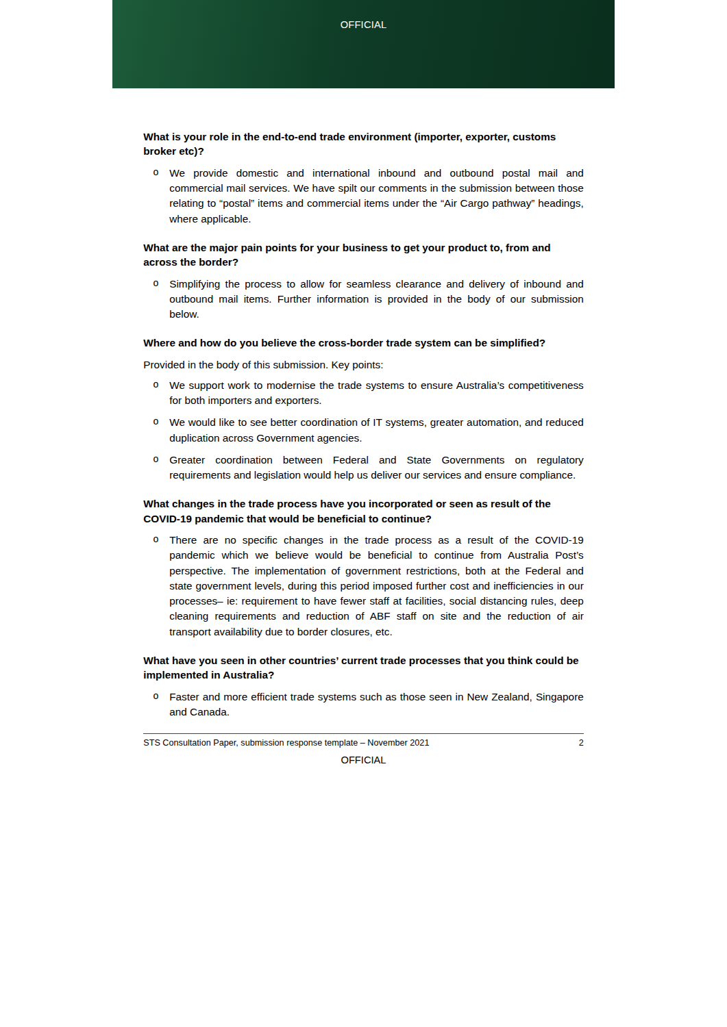OFFICIAL
What is your role in the end-to-end trade environment (importer, exporter, customs broker etc)?
We provide domestic and international inbound and outbound postal mail and commercial mail services. We have spilt our comments in the submission between those relating to “postal” items and commercial items under the “Air Cargo pathway” headings, where applicable.
What are the major pain points for your business to get your product to, from and across the border?
Simplifying the process to allow for seamless clearance and delivery of inbound and outbound mail items. Further information is provided in the body of our submission below.
Where and how do you believe the cross-border trade system can be simplified?
Provided in the body of this submission. Key points:
We support work to modernise the trade systems to ensure Australia’s competitiveness for both importers and exporters.
We would like to see better coordination of IT systems, greater automation, and reduced duplication across Government agencies.
Greater coordination between Federal and State Governments on regulatory requirements and legislation would help us deliver our services and ensure compliance.
What changes in the trade process have you incorporated or seen as result of the COVID-19 pandemic that would be beneficial to continue?
There are no specific changes in the trade process as a result of the COVID-19 pandemic which we believe would be beneficial to continue from Australia Post’s perspective. The implementation of government restrictions, both at the Federal and state government levels, during this period imposed further cost and inefficiencies in our processes– ie: requirement to have fewer staff at facilities, social distancing rules, deep cleaning requirements and reduction of ABF staff on site and the reduction of air transport availability due to border closures, etc.
What have you seen in other countries’ current trade processes that you think could be implemented in Australia?
Faster and more efficient trade systems such as those seen in New Zealand, Singapore and Canada.
STS Consultation Paper, submission response template – November 2021 2
OFFICIAL